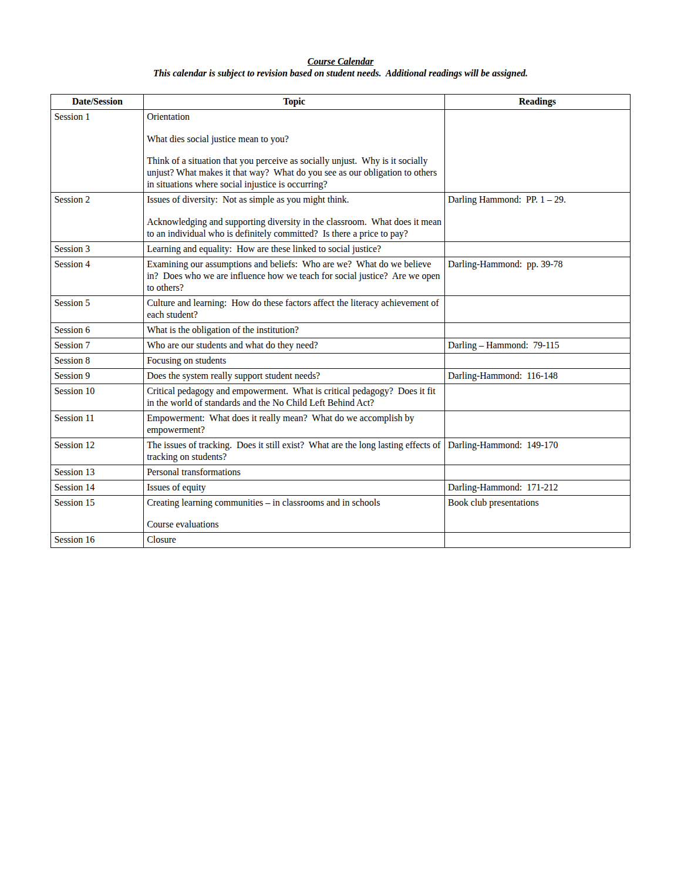Course Calendar
This calendar is subject to revision based on student needs. Additional readings will be assigned.
| Date/Session | Topic | Readings |
| --- | --- | --- |
| Session 1 | Orientation What dies social justice mean to you? Think of a situation that you perceive as socially unjust. Why is it socially unjust? What makes it that way? What do you see as our obligation to others in situations where social injustice is occurring? | |
| Session 2 | Issues of diversity: Not as simple as you might think. Acknowledging and supporting diversity in the classroom. What does it mean to an individual who is definitely committed? Is there a price to pay? | Darling Hammond: PP. 1 – 29. |
| Session 3 | Learning and equality: How are these linked to social justice? | |
| Session 4 | Examining our assumptions and beliefs: Who are we? What do we believe in? Does who we are influence how we teach for social justice? Are we open to others? | Darling-Hammond: pp. 39-78 |
| Session 5 | Culture and learning: How do these factors affect the literacy achievement of each student? | |
| Session 6 | What is the obligation of the institution? | |
| Session 7 | Who are our students and what do they need? | Darling – Hammond: 79-115 |
| Session 8 | Focusing on students | |
| Session 9 | Does the system really support student needs? | Darling-Hammond: 116-148 |
| Session 10 | Critical pedagogy and empowerment. What is critical pedagogy? Does it fit in the world of standards and the No Child Left Behind Act? | |
| Session 11 | Empowerment: What does it really mean? What do we accomplish by empowerment? | |
| Session 12 | The issues of tracking. Does it still exist? What are the long lasting effects of tracking on students? | Darling-Hammond: 149-170 |
| Session 13 | Personal transformations | |
| Session 14 | Issues of equity | Darling-Hammond: 171-212 |
| Session 15 | Creating learning communities – in classrooms and in schools Course evaluations | Book club presentations |
| Session 16 | Closure | |